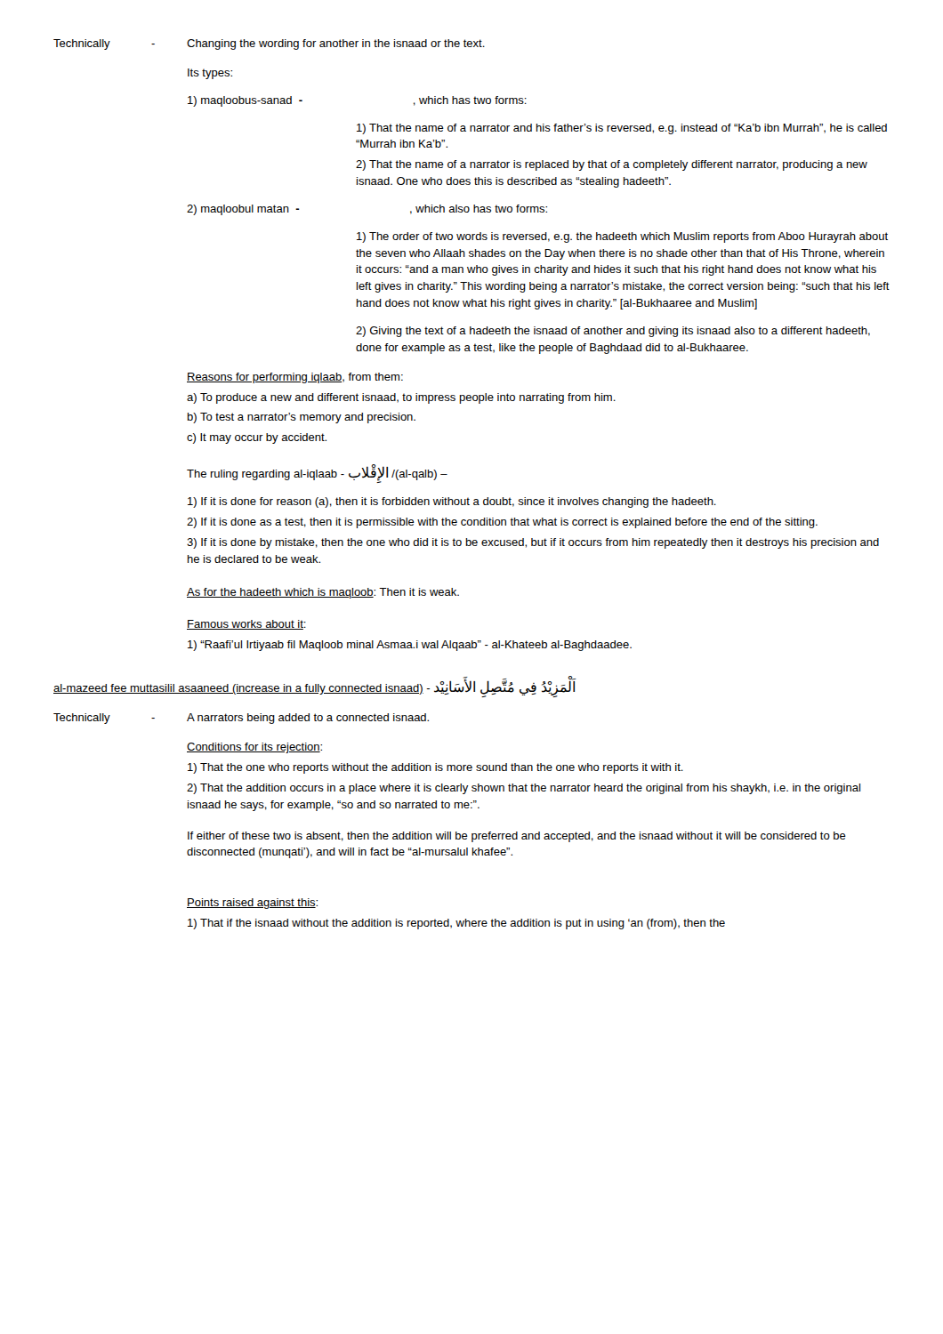Technically
-
Changing the wording for another in the isnaad or the text.
Its types:
1) maqloobus-sanad - , which has two forms:
1) That the name of a narrator and his father’s is reversed, e.g. instead of “Ka’b ibn Murrah”, he is called “Murrah ibn Ka’b”.
2) That the name of a narrator is replaced by that of a completely different narrator, producing a new isnaad. One who does this is described as “stealing hadeeth”.
2) maqloobul matan - , which also has two forms:
1) The order of two words is reversed, e.g. the hadeeth which Muslim reports from Aboo Hurayrah about the seven who Allaah shades on the Day when there is no shade other than that of His Throne, wherein it occurs: “and a man who gives in charity and hides it such that his right hand does not know what his left gives in charity.” This wording being a narrator’s mistake, the correct version being: “such that his left hand does not know what his right gives in charity.” [al-Bukhaaree and Muslim]
2) Giving the text of a hadeeth the isnaad of another and giving its isnaad also to a different hadeeth, done for example as a test, like the people of Baghdaad did to al-Bukhaaree.
Reasons for performing iqlaab, from them:
a) To produce a new and different isnaad, to impress people into narrating from him.
b) To test a narrator’s memory and precision.
c) It may occur by accident.
The ruling regarding al-iqlaab - الإِقْلاب /(al-qalb) –
1) If it is done for reason (a), then it is forbidden without a doubt, since it involves changing the hadeeth.
2) If it is done as a test, then it is permissible with the condition that what is correct is explained before the end of the sitting.
3) If it is done by mistake, then the one who did it is to be excused, but if it occurs from him repeatedly then it destroys his precision and he is declared to be weak.
As for the hadeeth which is maqloob: Then it is weak.
Famous works about it:
1) “Raafi’ul Irtiyaab fil Maqloob minal Asmaa.i wal Alqaab” - al-Khateeb al-Baghdaadee.
al-mazeed fee muttasilil asaaneed (increase in a fully connected isnaad) - اَلْمَزِيْدُ فِي مُتَّصِلِ الأَسَانِيْد
Technically
-
A narrators being added to a connected isnaad.
Conditions for its rejection:
1) That the one who reports without the addition is more sound than the one who reports it with it.
2) That the addition occurs in a place where it is clearly shown that the narrator heard the original from his shaykh, i.e. in the original isnaad he says, for example, “so and so narrated to me:”.
If either of these two is absent, then the addition will be preferred and accepted, and the isnaad without it will be considered to be disconnected (munqati’), and will in fact be “al-mursalul khafee”.
Points raised against this:
1) That if the isnaad without the addition is reported, where the addition is put in using ‘an (from), then the